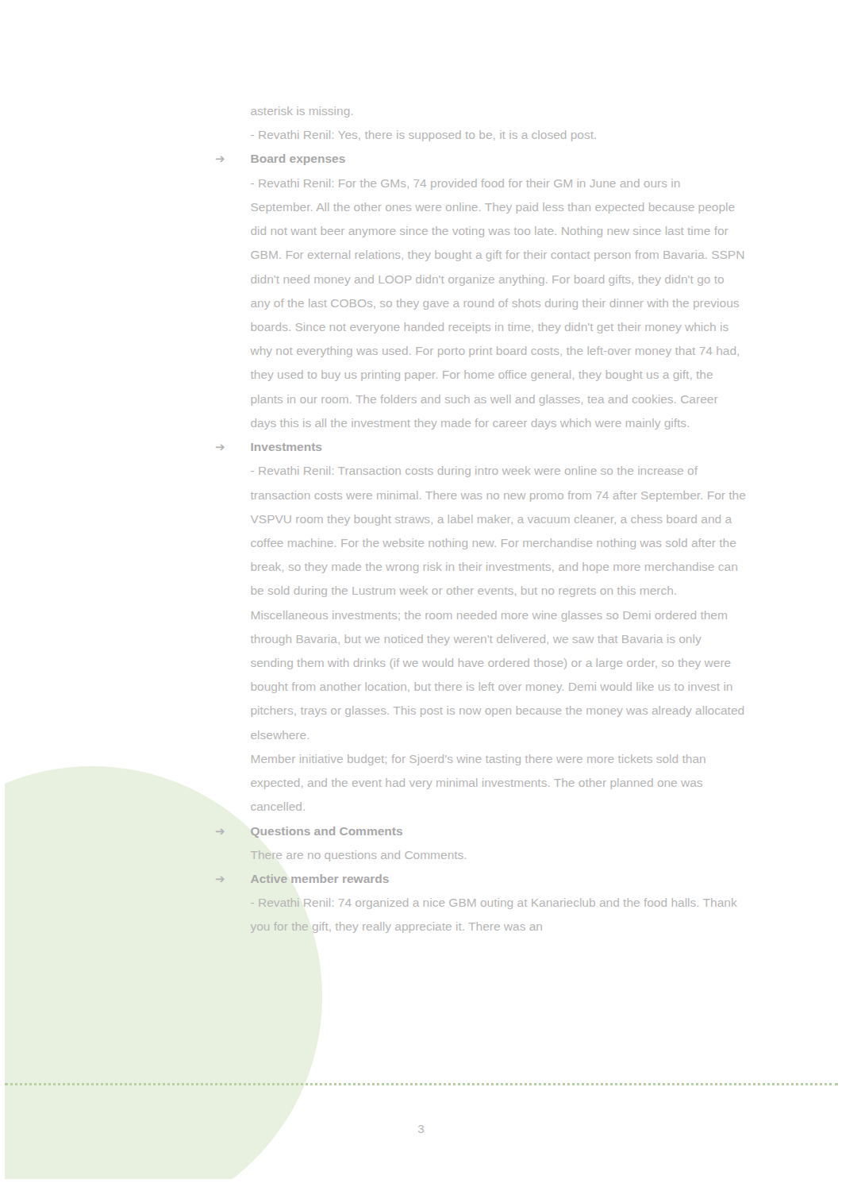asterisk is missing.
- Revathi Renil: Yes, there is supposed to be, it is a closed post.
➔ Board expenses
- Revathi Renil: For the GMs, 74 provided food for their GM in June and ours in September. All the other ones were online. They paid less than expected because people did not want beer anymore since the voting was too late. Nothing new since last time for GBM. For external relations, they bought a gift for their contact person from Bavaria. SSPN didn't need money and LOOP didn't organize anything. For board gifts, they didn't go to any of the last COBOs, so they gave a round of shots during their dinner with the previous boards. Since not everyone handed receipts in time, they didn't get their money which is why not everything was used. For porto print board costs, the left-over money that 74 had, they used to buy us printing paper. For home office general, they bought us a gift, the plants in our room. The folders and such as well and glasses, tea and cookies. Career days this is all the investment they made for career days which were mainly gifts.
➔ Investments
- Revathi Renil: Transaction costs during intro week were online so the increase of transaction costs were minimal. There was no new promo from 74 after September. For the VSPVU room they bought straws, a label maker, a vacuum cleaner, a chess board and a coffee machine. For the website nothing new. For merchandise nothing was sold after the break, so they made the wrong risk in their investments, and hope more merchandise can be sold during the Lustrum week or other events, but no regrets on this merch. Miscellaneous investments; the room needed more wine glasses so Demi ordered them through Bavaria, but we noticed they weren't delivered, we saw that Bavaria is only sending them with drinks (if we would have ordered those) or a large order, so they were bought from another location, but there is left over money. Demi would like us to invest in pitchers, trays or glasses. This post is now open because the money was already allocated elsewhere.
Member initiative budget; for Sjoerd's wine tasting there were more tickets sold than expected, and the event had very minimal investments. The other planned one was cancelled.
➔ Questions and Comments
There are no questions and Comments.
➔ Active member rewards
- Revathi Renil: 74 organized a nice GBM outing at Kanarieclub and the food halls. Thank you for the gift, they really appreciate it. There was an
3